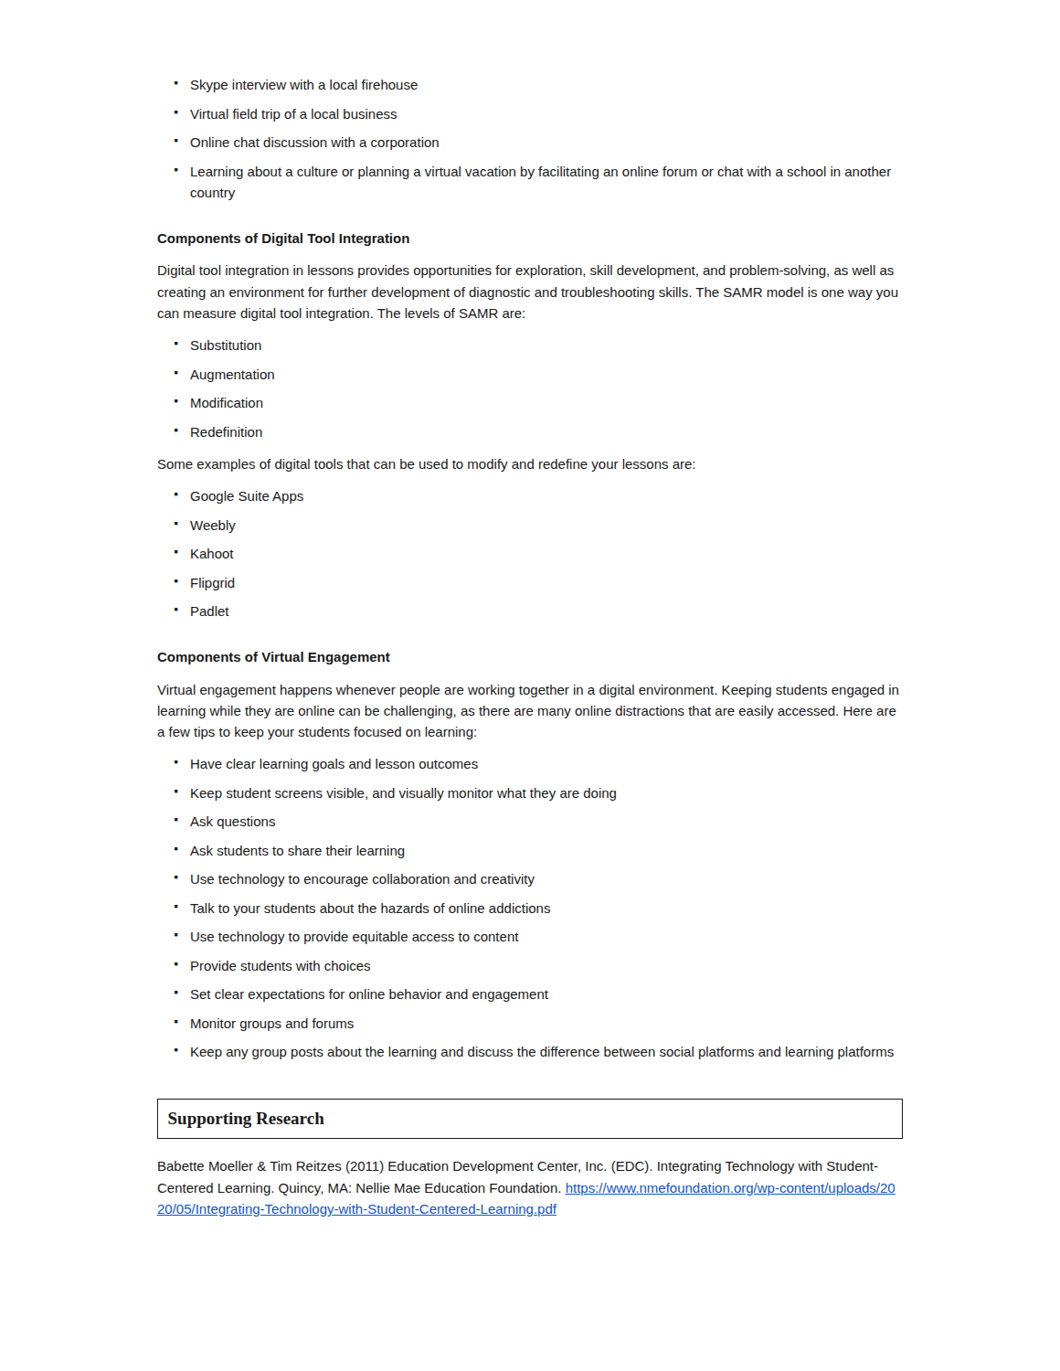Skype interview with a local firehouse
Virtual field trip of a local business
Online chat discussion with a corporation
Learning about a culture or planning a virtual vacation by facilitating an online forum or chat with a school in another country
Components of Digital Tool Integration
Digital tool integration in lessons provides opportunities for exploration, skill development, and problem-solving, as well as creating an environment for further development of diagnostic and troubleshooting skills. The SAMR model is one way you can measure digital tool integration. The levels of SAMR are:
Substitution
Augmentation
Modification
Redefinition
Some examples of digital tools that can be used to modify and redefine your lessons are:
Google Suite Apps
Weebly
Kahoot
Flipgrid
Padlet
Components of Virtual Engagement
Virtual engagement happens whenever people are working together in a digital environment. Keeping students engaged in learning while they are online can be challenging, as there are many online distractions that are easily accessed. Here are a few tips to keep your students focused on learning:
Have clear learning goals and lesson outcomes
Keep student screens visible, and visually monitor what they are doing
Ask questions
Ask students to share their learning
Use technology to encourage collaboration and creativity
Talk to your students about the hazards of online addictions
Use technology to provide equitable access to content
Provide students with choices
Set clear expectations for online behavior and engagement
Monitor groups and forums
Keep any group posts about the learning and discuss the difference between social platforms and learning platforms
Supporting Research
Babette Moeller & Tim Reitzes (2011) Education Development Center, Inc. (EDC). Integrating Technology with Student-Centered Learning. Quincy, MA: Nellie Mae Education Foundation. https://www.nmefoundation.org/wp-content/uploads/2020/05/Integrating-Technology-with-Student-Centered-Learning.pdf